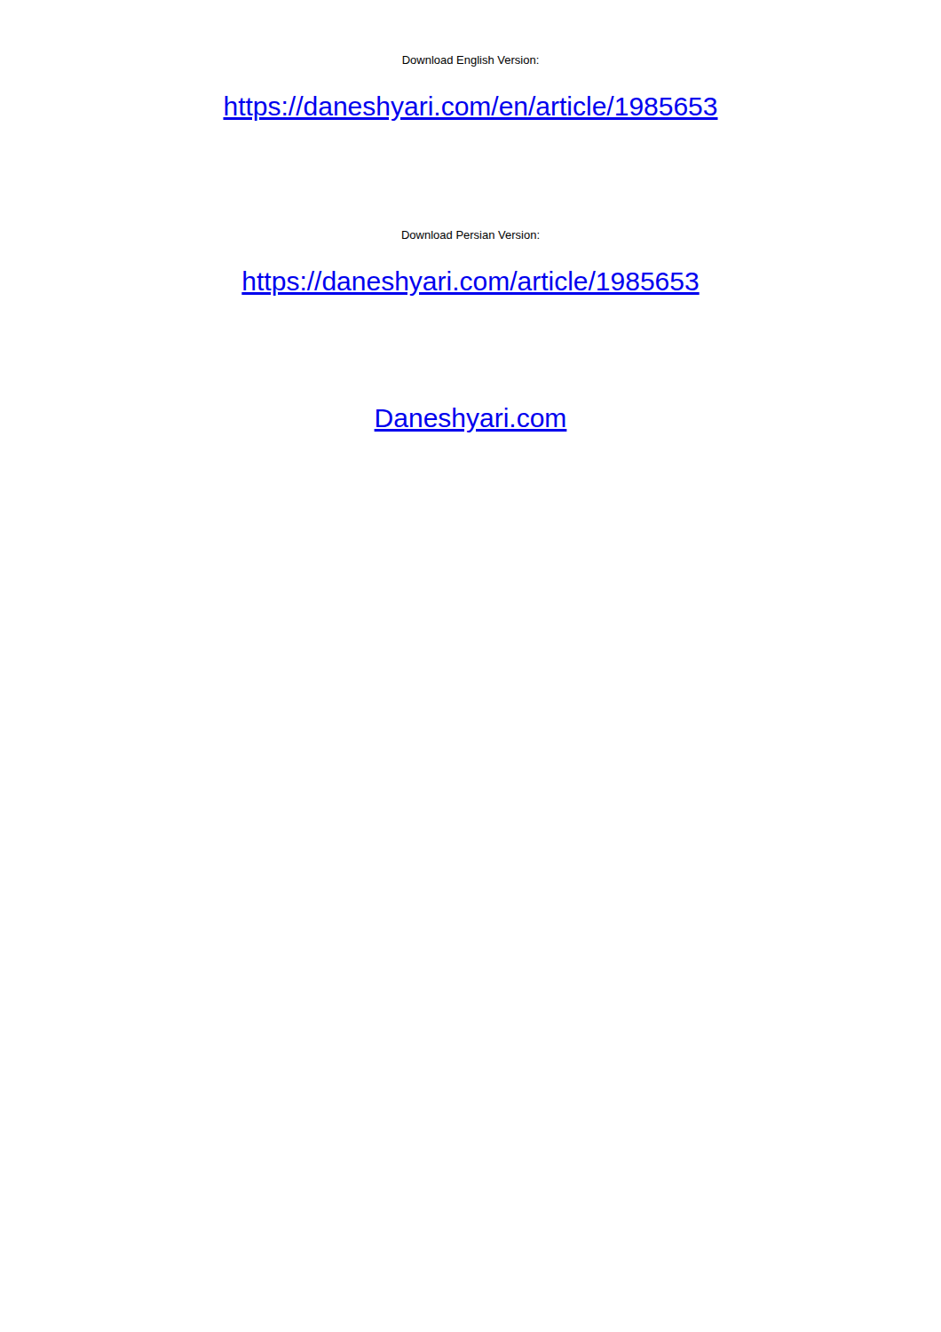Download English Version:
https://daneshyari.com/en/article/1985653
Download Persian Version:
https://daneshyari.com/article/1985653
Daneshyari.com